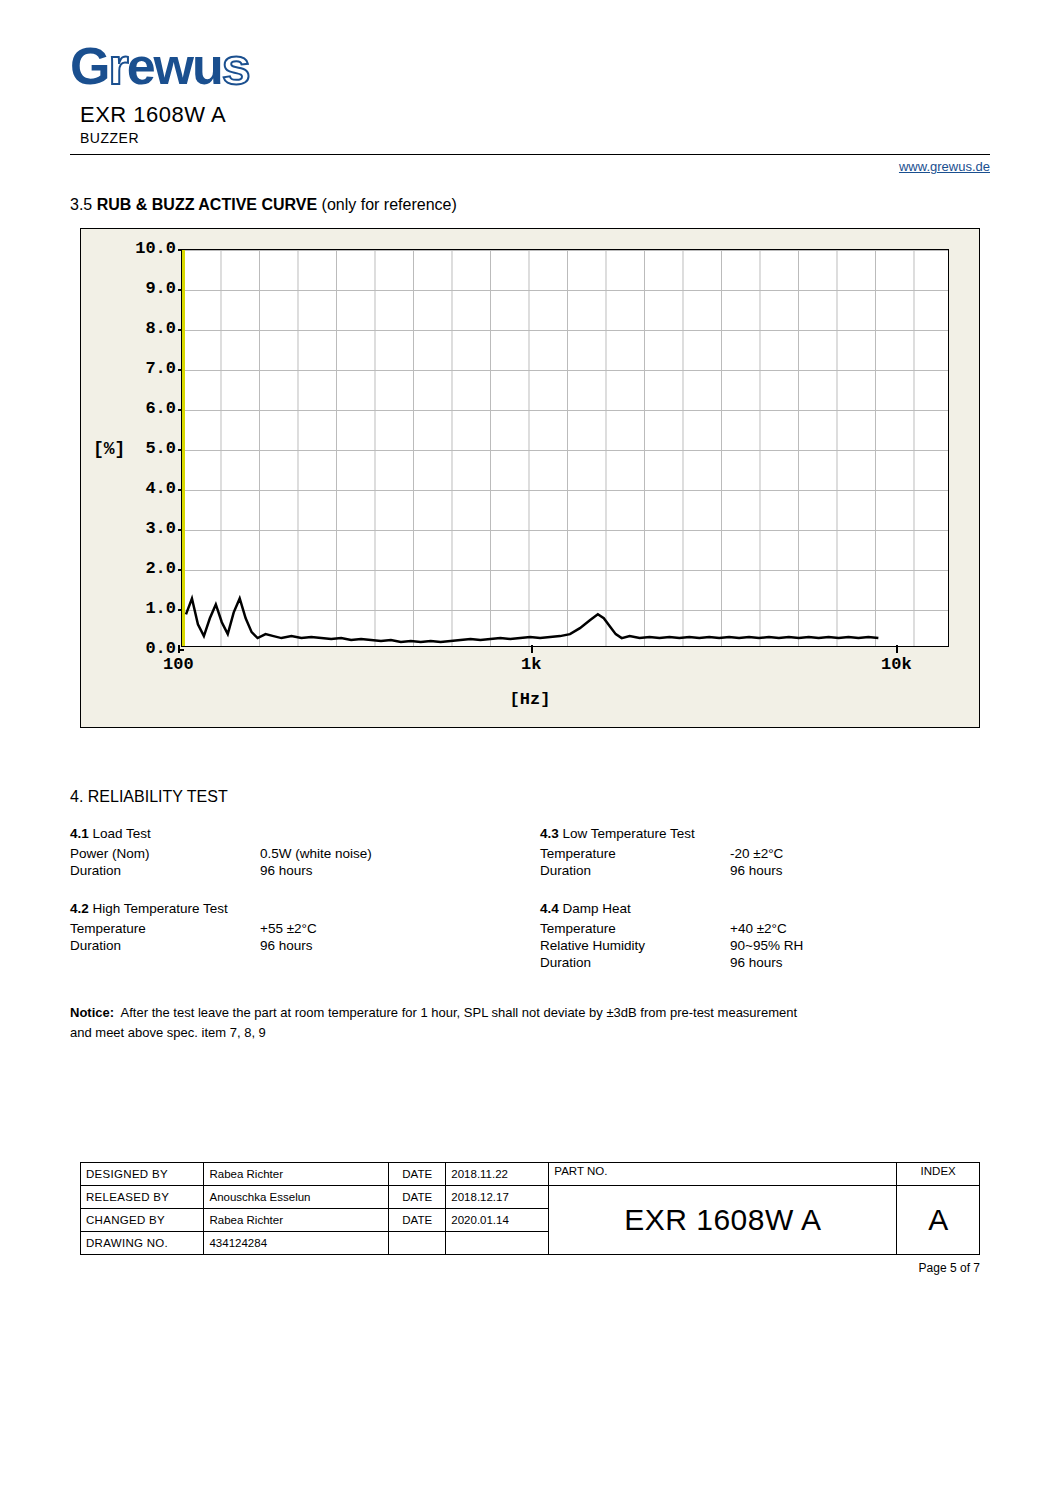Grewus
EXR 1608W A
BUZZER
www.grewus.de
3.5 RUB & BUZZ ACTIVE CURVE (only for reference)
[%]
10.0 9.0 8.0 7.0 6.0 5.0 4.0 3.0 2.0 1.0 0.0
100 1k 10k
[Hz]
4. RELIABILITY TEST
4.1 Load Test
| Power (Nom) | 0.5W (white noise) |
| Duration | 96 hours |
4.2 High Temperature Test
| Temperature | +55 ±2°C |
| Duration | 96 hours |
4.3 Low Temperature Test
| Temperature | -20 ±2°C |
| Duration | 96 hours |
4.4 Damp Heat
| Temperature | +40 ±2°C |
| Relative Humidity | 90~95% RH |
| Duration | 96 hours |
Notice: After the test leave the part at room temperature for 1 hour, SPL shall not deviate by ±3dB from pre-test measurement
and meet above spec. item 7, 8, 9
| DESIGNED BY | Rabea Richter | DATE | 2018.11.22 | PART NO. | INDEX |
| RELEASED BY | Anouschka Esselun | DATE | 2018.12.17 | EXR 1608W A | A |
| CHANGED BY | Rabea Richter | DATE | 2020.01.14 |
| DRAWING NO. | 434124284 | | |
Page 5 of 7